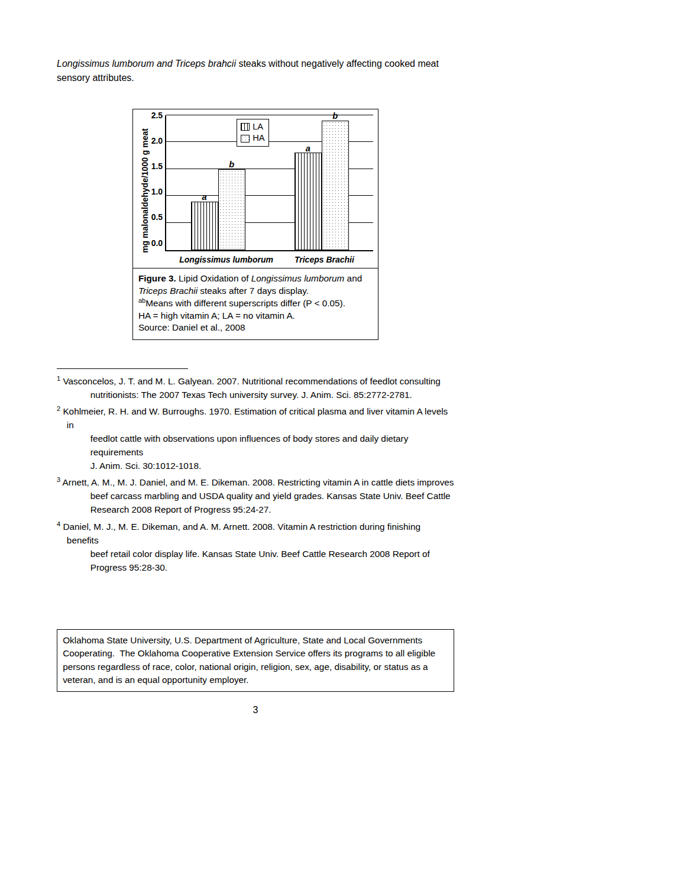Longissimus lumborum and Triceps brahcii steaks without negatively affecting cooked meat sensory attributes.
mg malonaldehyde/1000 g meat
2.5 2.0 1.5 1.0 0.5 0.0
LA
HA
a
b
a
b
Longissimus lumborum Triceps Brachii
Figure 3. Lipid Oxidation of Longissimus lumborum and Triceps Brachii steaks after 7 days display.
abMeans with different superscripts differ (P < 0.05).
HA = high vitamin A; LA = no vitamin A.
Source: Daniel et al., 2008
1 Vasconcelos, J. T. and M. L. Galyean. 2007. Nutritional recommendations of feedlot consulting nutritionists: The 2007 Texas Tech university survey. J. Anim. Sci. 85:2772-2781.
2 Kohlmeier, R. H. and W. Burroughs. 1970. Estimation of critical plasma and liver vitamin A levels in feedlot cattle with observations upon influences of body stores and daily dietary requirements J. Anim. Sci. 30:1012-1018.
3 Arnett, A. M., M. J. Daniel, and M. E. Dikeman. 2008. Restricting vitamin A in cattle diets improves beef carcass marbling and USDA quality and yield grades. Kansas State Univ. Beef Cattle Research 2008 Report of Progress 95:24-27.
4 Daniel, M. J., M. E. Dikeman, and A. M. Arnett. 2008. Vitamin A restriction during finishing benefits beef retail color display life. Kansas State Univ. Beef Cattle Research 2008 Report of Progress 95:28-30.
Oklahoma State University, U.S. Department of Agriculture, State and Local Governments Cooperating. The Oklahoma Cooperative Extension Service offers its programs to all eligible persons regardless of race, color, national origin, religion, sex, age, disability, or status as a veteran, and is an equal opportunity employer.
3